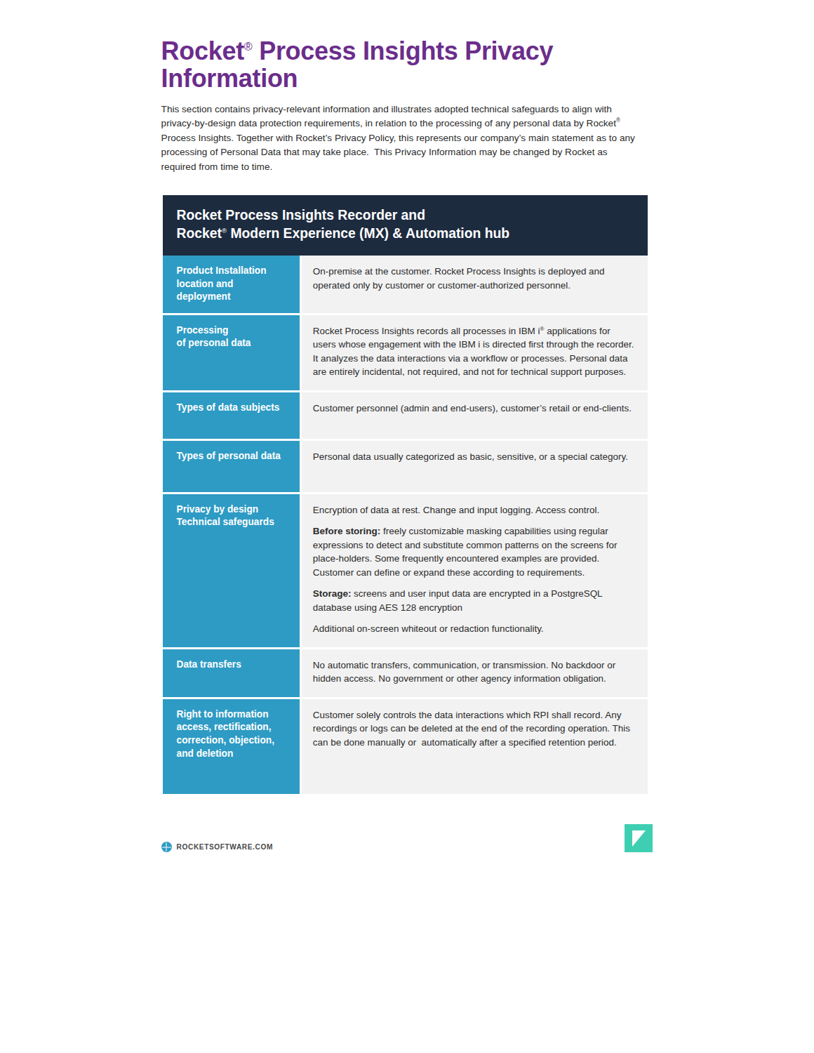Rocket® Process Insights Privacy Information
This section contains privacy-relevant information and illustrates adopted technical safeguards to align with privacy-by-design data protection requirements, in relation to the processing of any personal data by Rocket® Process Insights. Together with Rocket’s Privacy Policy, this represents our company’s main statement as to any processing of Personal Data that may take place. This Privacy Information may be changed by Rocket as required from time to time.
Rocket Process Insights Recorder and Rocket ® Modern Experience (MX) & Automation hub
| Product Installation location and deployment | On-premise at the customer. Rocket Process Insights is deployed and operated only by customer or customer-authorized personnel. |
| Processing of personal data | Rocket Process Insights records all processes in IBM i ® applications for users whose engagement with the IBM i is directed first through the recorder. It analyzes the data interactions via a workflow or processes. Personal data are entirely incidental, not required, and not for technical support purposes. |
| Types of data subjects | Customer personnel (admin and end-users), customer’s retail or end-clients. |
| Types of personal data | Personal data usually categorized as basic, sensitive, or a special category. |
| Privacy by design Technical safeguards | Encryption of data at rest. Change and input logging. Access control. Before storing: freely customizable masking capabilities using regular expressions to detect and substitute common patterns on the screens for place-holders. Some frequently encountered examples are provided. Customer can define or expand these according to requirements. Storage: screens and user input data are encrypted in a PostgreSQL database using AES 128 encryption Additional on-screen whiteout or redaction functionality. |
| Data transfers | No automatic transfers, communication, or transmission. No backdoor or hidden access. No government or other agency information obligation. |
| Right to information access, rectification, correction, objection, and deletion | Customer solely controls the data interactions which RPI shall record. Any recordings or logs can be deleted at the end of the recording operation. This can be done manually or automatically after a specified retention period. |
ROCKETSOFTWARE.COM